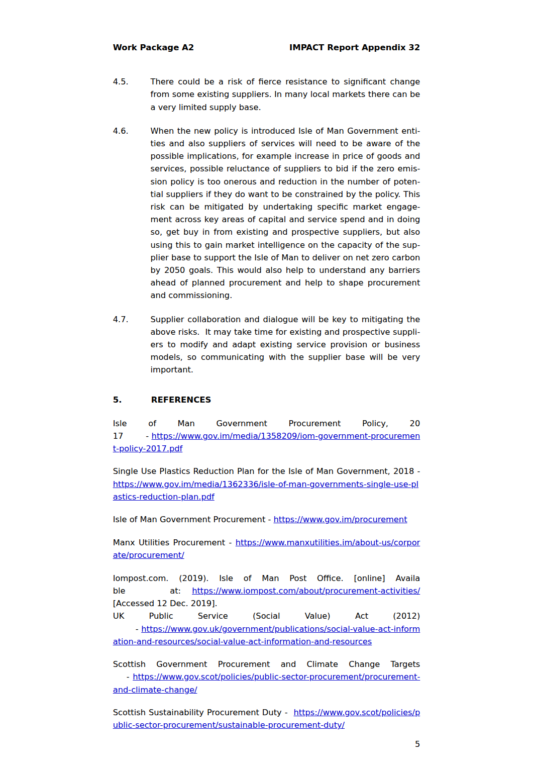Work Package A2
IMPACT Report Appendix 32
4.5.
There could be a risk of fierce resistance to significant change from some existing suppliers. In many local markets there can be a very limited supply base.
4.6.
When the new policy is introduced Isle of Man Government entities and also suppliers of services will need to be aware of the possible implications, for example increase in price of goods and services, possible reluctance of suppliers to bid if the zero emission policy is too onerous and reduction in the number of potential suppliers if they do want to be constrained by the policy. This risk can be mitigated by undertaking specific market engagement across key areas of capital and service spend and in doing so, get buy in from existing and prospective suppliers, but also using this to gain market intelligence on the capacity of the supplier base to support the Isle of Man to deliver on net zero carbon by 2050 goals. This would also help to understand any barriers ahead of planned procurement and help to shape procurement and commissioning.
4.7.
Supplier collaboration and dialogue will be key to mitigating the above risks. It may take time for existing and prospective suppliers to modify and adapt existing service provision or business models, so communicating with the supplier base will be very important.
5. REFERENCES
Isle of Man Government Procurement Policy, 2017 - https://www.gov.im/media/1358209/iom-government-procurement-policy-2017.pdf
Single Use Plastics Reduction Plan for the Isle of Man Government, 2018 - https://www.gov.im/media/1362336/isle-of-man-governments-single-use-plastics-reduction-plan.pdf
Isle of Man Government Procurement - https://www.gov.im/procurement
Manx Utilities Procurement - https://www.manxutilities.im/about-us/corporate/procurement/
Iompost.com. (2019). Isle of Man Post Office. [online] Available at: https://www.iompost.com/about/procurement-activities/ [Accessed 12 Dec. 2019].
UK Public Service (Social Value) Act (2012) - https://www.gov.uk/government/publications/social-value-act-information-and-resources/social-value-act-information-and-resources
Scottish Government Procurement and Climate Change Targets - https://www.gov.scot/policies/public-sector-procurement/procurement-and-climate-change/
Scottish Sustainability Procurement Duty - https://www.gov.scot/policies/public-sector-procurement/sustainable-procurement-duty/
5